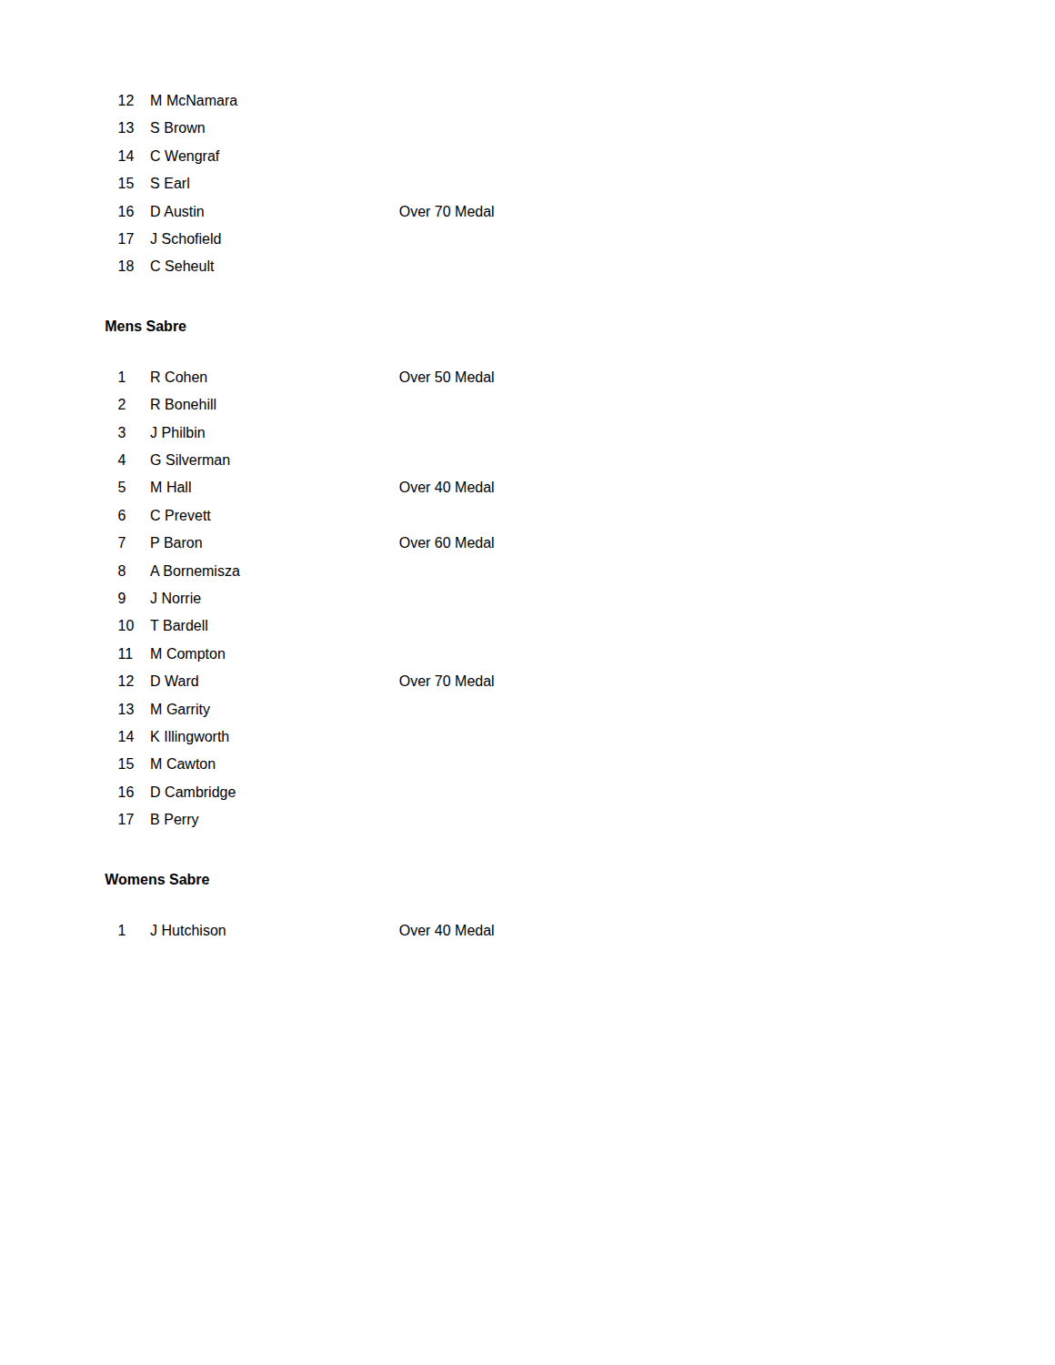| 12 | M McNamara | |
| 13 | S Brown | |
| 14 | C Wengraf | |
| 15 | S Earl | |
| 16 | D Austin | Over 70 Medal |
| 17 | J Schofield | |
| 18 | C Seheult | |
Mens Sabre
| 1 | R Cohen | Over 50 Medal |
| 2 | R Bonehill | |
| 3 | J Philbin | |
| 4 | G Silverman | |
| 5 | M Hall | Over 40 Medal |
| 6 | C Prevett | |
| 7 | P Baron | Over 60 Medal |
| 8 | A Bornemisza | |
| 9 | J Norrie | |
| 10 | T Bardell | |
| 11 | M Compton | |
| 12 | D Ward | Over 70 Medal |
| 13 | M Garrity | |
| 14 | K Illingworth | |
| 15 | M Cawton | |
| 16 | D Cambridge | |
| 17 | B Perry | |
Womens Sabre
| 1 | J Hutchison | Over 40 Medal |